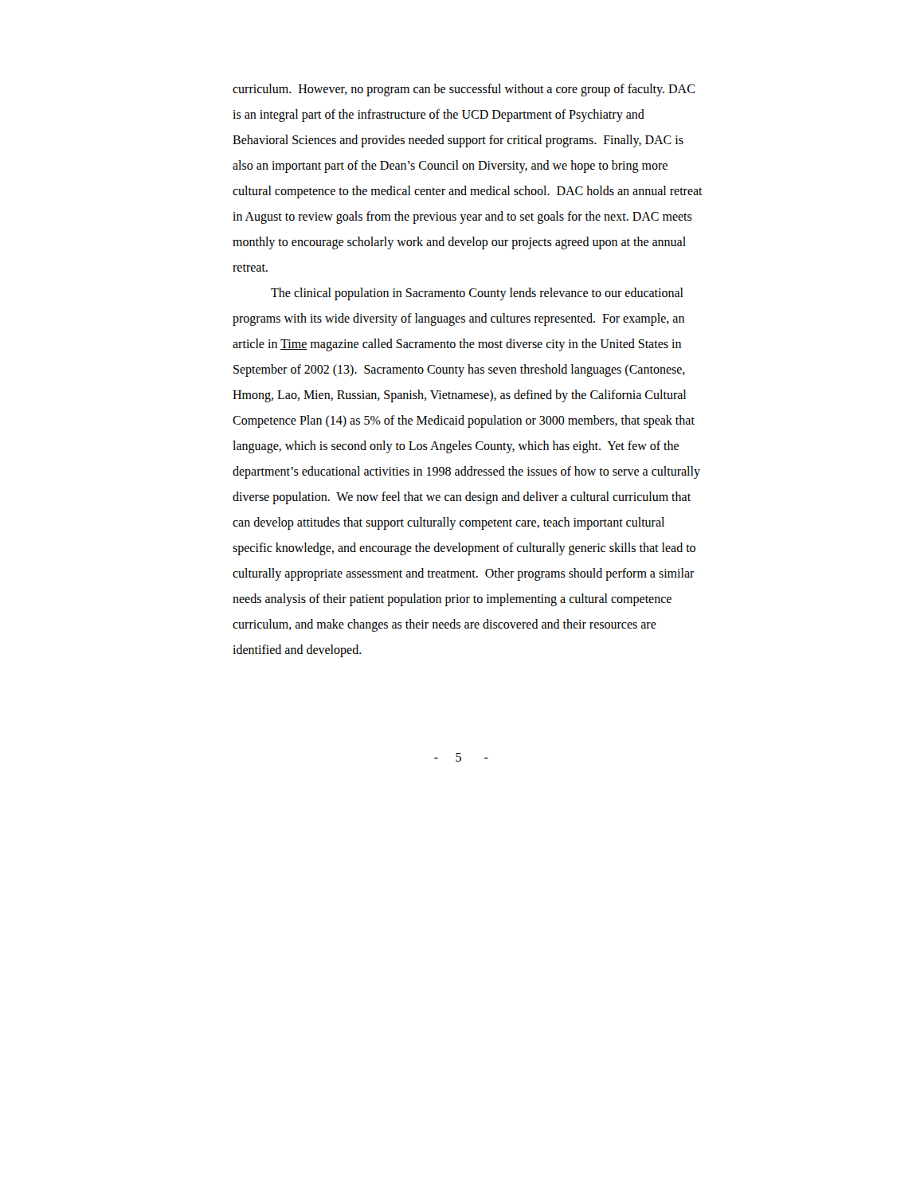curriculum. However, no program can be successful without a core group of faculty. DAC is an integral part of the infrastructure of the UCD Department of Psychiatry and Behavioral Sciences and provides needed support for critical programs. Finally, DAC is also an important part of the Dean’s Council on Diversity, and we hope to bring more cultural competence to the medical center and medical school. DAC holds an annual retreat in August to review goals from the previous year and to set goals for the next. DAC meets monthly to encourage scholarly work and develop our projects agreed upon at the annual retreat.
The clinical population in Sacramento County lends relevance to our educational programs with its wide diversity of languages and cultures represented. For example, an article in Time magazine called Sacramento the most diverse city in the United States in September of 2002 (13). Sacramento County has seven threshold languages (Cantonese, Hmong, Lao, Mien, Russian, Spanish, Vietnamese), as defined by the California Cultural Competence Plan (14) as 5% of the Medicaid population or 3000 members, that speak that language, which is second only to Los Angeles County, which has eight. Yet few of the department’s educational activities in 1998 addressed the issues of how to serve a culturally diverse population. We now feel that we can design and deliver a cultural curriculum that can develop attitudes that support culturally competent care, teach important cultural specific knowledge, and encourage the development of culturally generic skills that lead to culturally appropriate assessment and treatment. Other programs should perform a similar needs analysis of their patient population prior to implementing a cultural competence curriculum, and make changes as their needs are discovered and their resources are identified and developed.
- 5 -